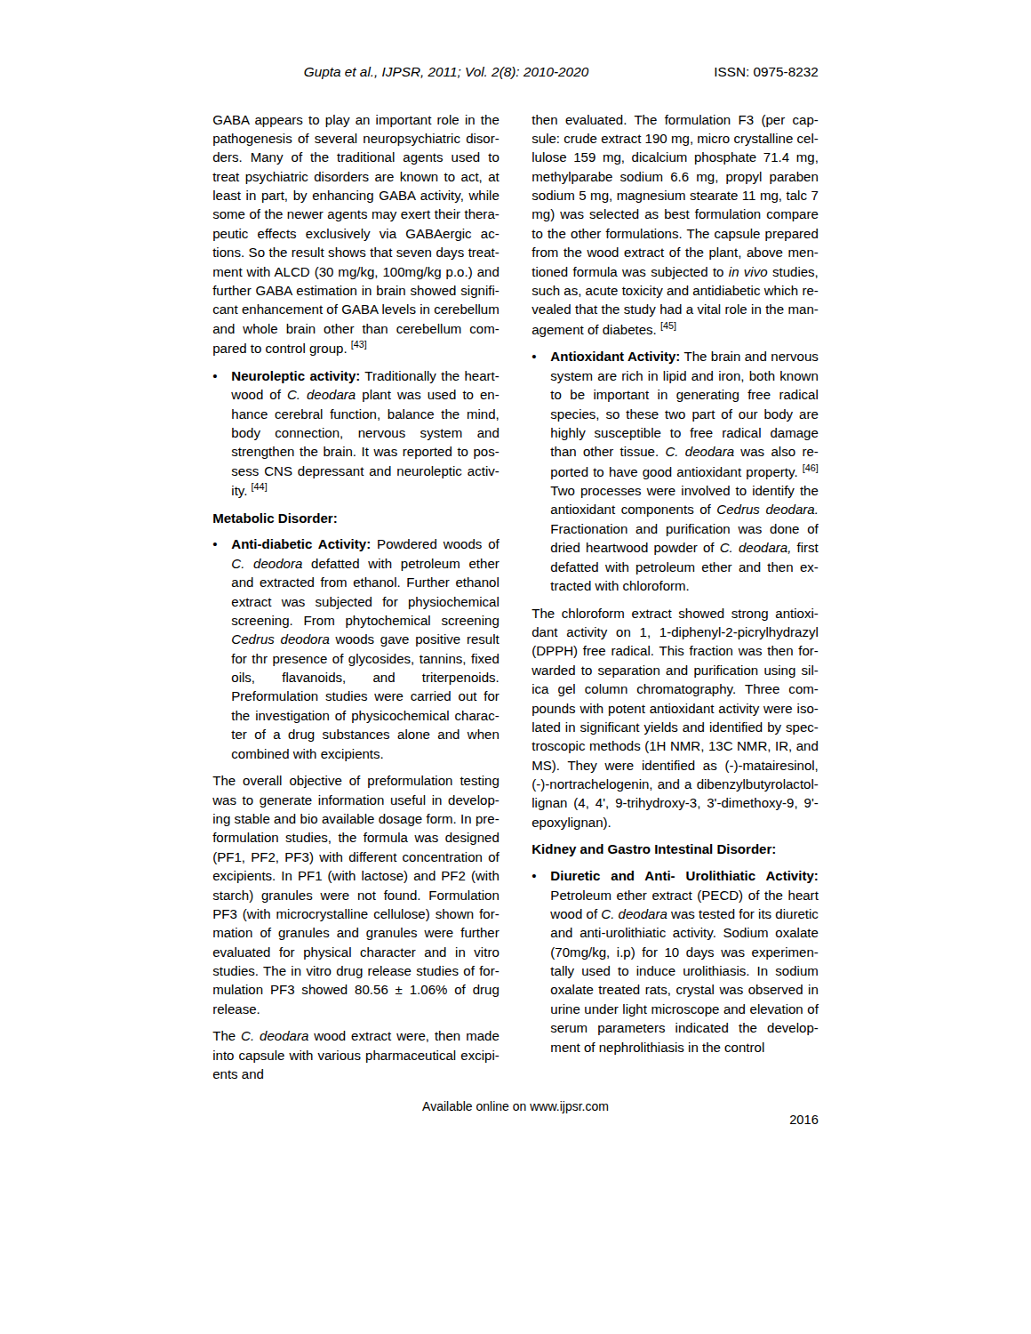Gupta et al., IJPSR, 2011; Vol. 2(8): 2010-2020
ISSN: 0975-8232
GABA appears to play an important role in the pathogenesis of several neuropsychiatric disorders. Many of the traditional agents used to treat psychiatric disorders are known to act, at least in part, by enhancing GABA activity, while some of the newer agents may exert their therapeutic effects exclusively via GABAergic actions. So the result shows that seven days treatment with ALCD (30 mg/kg, 100mg/kg p.o.) and further GABA estimation in brain showed significant enhancement of GABA levels in cerebellum and whole brain other than cerebellum compared to control group. [43]
•
Neuroleptic activity: Traditionally the heartwood of C. deodara plant was used to enhance cerebral function, balance the mind, body connection, nervous system and strengthen the brain. It was reported to possess CNS depressant and neuroleptic activity. [44]
Metabolic Disorder:
•
Anti-diabetic Activity: Powdered woods of C. deodora defatted with petroleum ether and extracted from ethanol. Further ethanol extract was subjected for physiochemical screening. From phytochemical screening Cedrus deodora woods gave positive result for thr presence of glycosides, tannins, fixed oils, flavanoids, and triterpenoids. Preformulation studies were carried out for the investigation of physicochemical character of a drug substances alone and when combined with excipients.
The overall objective of preformulation testing was to generate information useful in developing stable and bio available dosage form. In preformulation studies, the formula was designed (PF1, PF2, PF3) with different concentration of excipients. In PF1 (with lactose) and PF2 (with starch) granules were not found. Formulation PF3 (with microcrystalline cellulose) shown formation of granules and granules were further evaluated for physical character and in vitro studies. The in vitro drug release studies of formulation PF3 showed 80.56 ± 1.06% of drug release.
The C. deodara wood extract were, then made into capsule with various pharmaceutical excipients and
then evaluated. The formulation F3 (per capsule: crude extract 190 mg, micro crystalline cellulose 159 mg, dicalcium phosphate 71.4 mg, methylparabe sodium 6.6 mg, propyl paraben sodium 5 mg, magnesium stearate 11 mg, talc 7 mg) was selected as best formulation compare to the other formulations. The capsule prepared from the wood extract of the plant, above mentioned formula was subjected to in vivo studies, such as, acute toxicity and antidiabetic which revealed that the study had a vital role in the management of diabetes. [45]
•
Antioxidant Activity: The brain and nervous system are rich in lipid and iron, both known to be important in generating free radical species, so these two part of our body are highly susceptible to free radical damage than other tissue. C. deodara was also reported to have good antioxidant property. [46] Two processes were involved to identify the antioxidant components of Cedrus deodara. Fractionation and purification was done of dried heartwood powder of C. deodara, first defatted with petroleum ether and then extracted with chloroform.
The chloroform extract showed strong antioxidant activity on 1, 1-diphenyl-2-picrylhydrazyl (DPPH) free radical. This fraction was then forwarded to separation and purification using silica gel column chromatography. Three compounds with potent antioxidant activity were isolated in significant yields and identified by spectroscopic methods (1H NMR, 13C NMR, IR, and MS). They were identified as (-)-matairesinol, (-)-nortrachelogenin, and a dibenzylbutyrolactollignan (4, 4', 9-trihydroxy-3, 3'-dimethoxy-9, 9'-epoxylignan).
Kidney and Gastro Intestinal Disorder:
•
Diuretic and Anti- Urolithiatic Activity: Petroleum ether extract (PECD) of the heart wood of C. deodara was tested for its diuretic and anti-urolithiatic activity. Sodium oxalate (70mg/kg, i.p) for 10 days was experimentally used to induce urolithiasis. In sodium oxalate treated rats, crystal was observed in urine under light microscope and elevation of serum parameters indicated the development of nephrolithiasis in the control
Available online on www.ijpsr.com
2016